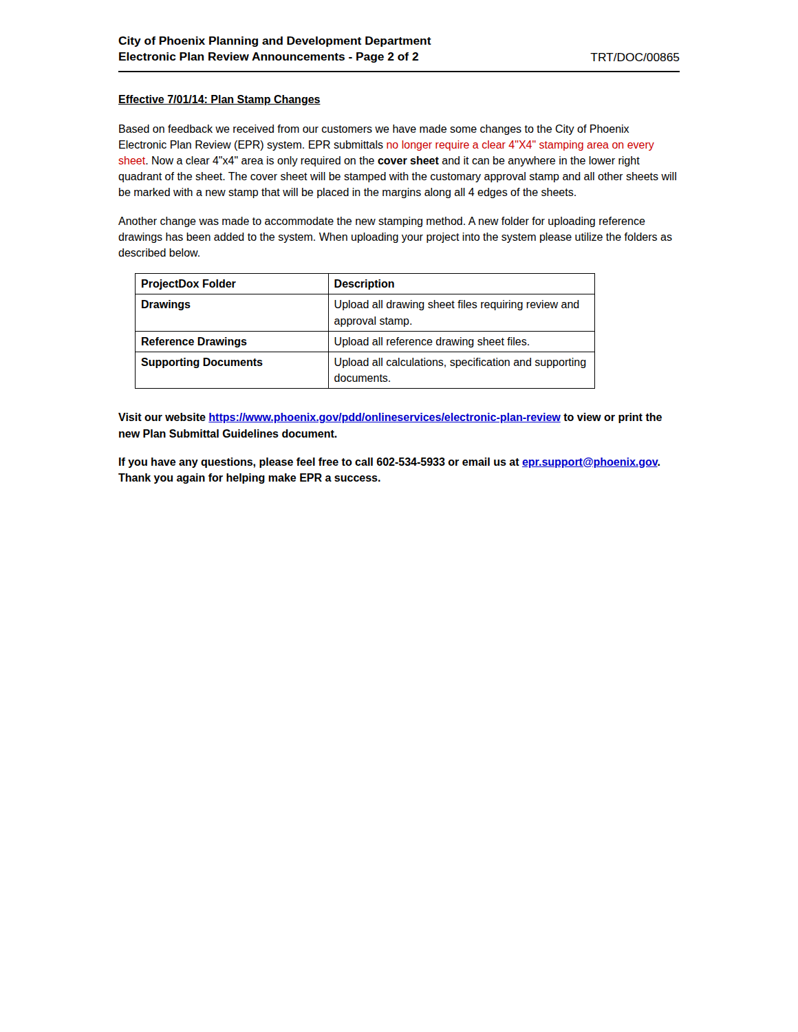City of Phoenix Planning and Development Department
Electronic Plan Review Announcements - Page 2 of 2
TRT/DOC/00865
Effective 7/01/14: Plan Stamp Changes
Based on feedback we received from our customers we have made some changes to the City of Phoenix Electronic Plan Review (EPR) system. EPR submittals no longer require a clear 4"X4" stamping area on every sheet. Now a clear 4"x4" area is only required on the cover sheet and it can be anywhere in the lower right quadrant of the sheet. The cover sheet will be stamped with the customary approval stamp and all other sheets will be marked with a new stamp that will be placed in the margins along all 4 edges of the sheets.
Another change was made to accommodate the new stamping method. A new folder for uploading reference drawings has been added to the system. When uploading your project into the system please utilize the folders as described below.
| ProjectDox Folder | Description |
| --- | --- |
| Drawings | Upload all drawing sheet files requiring review and approval stamp. |
| Reference Drawings | Upload all reference drawing sheet files. |
| Supporting Documents | Upload all calculations, specification and supporting documents. |
Visit our website https://www.phoenix.gov/pdd/onlineservices/electronic-plan-review to view or print the new Plan Submittal Guidelines document.
If you have any questions, please feel free to call 602-534-5933 or email us at epr.support@phoenix.gov. Thank you again for helping make EPR a success.